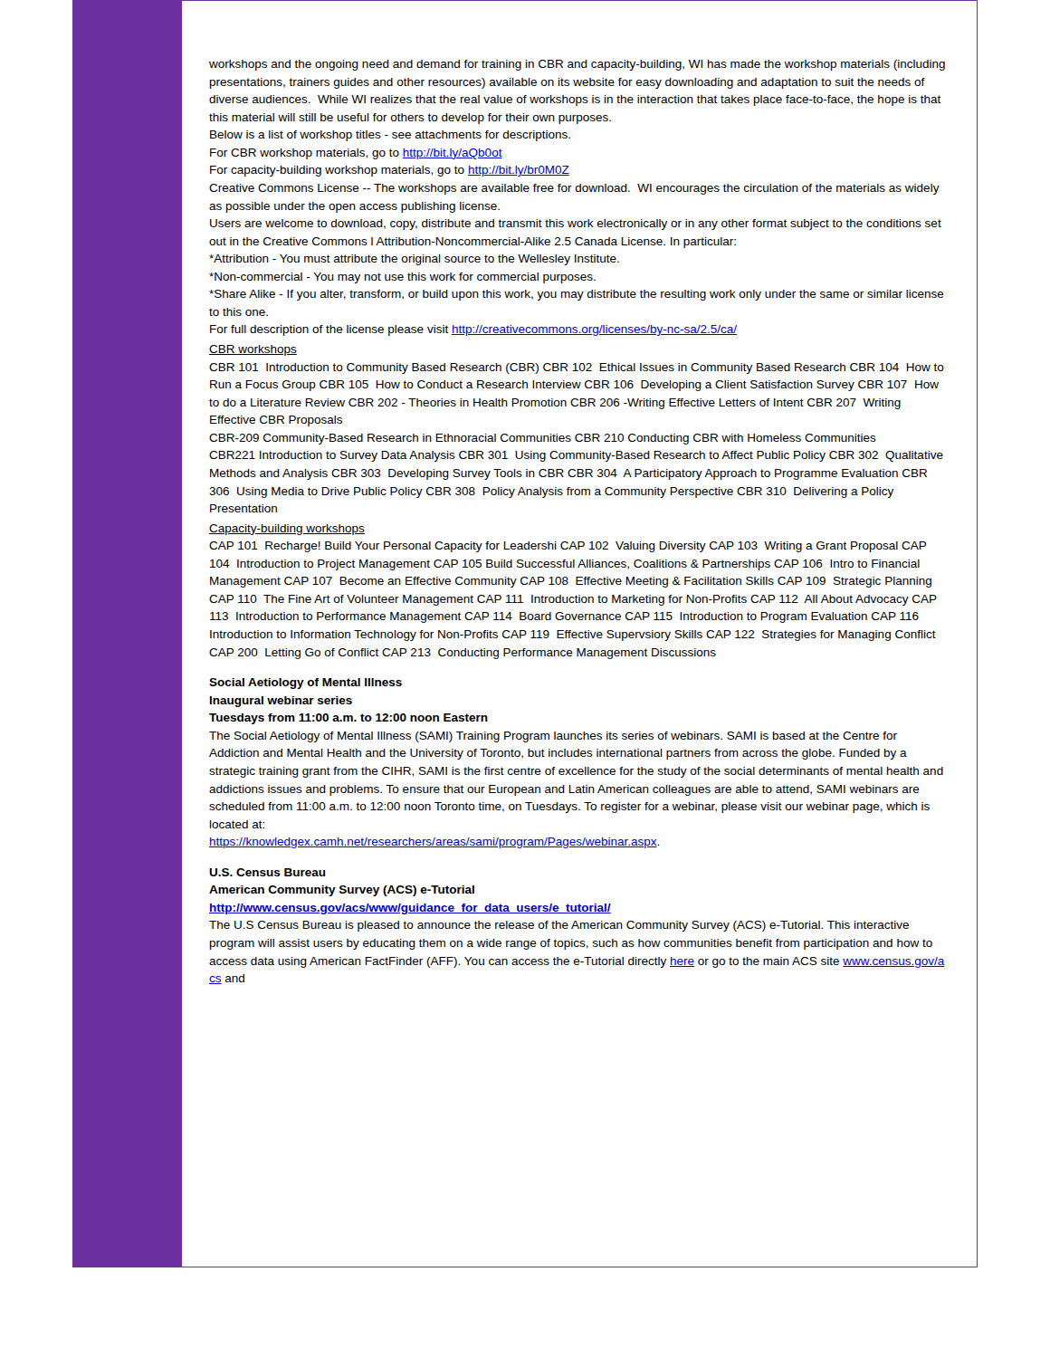workshops and the ongoing need and demand for training in CBR and capacity-building, WI has made the workshop materials (including presentations, trainers guides and other resources) available on its website for easy downloading and adaptation to suit the needs of diverse audiences. While WI realizes that the real value of workshops is in the interaction that takes place face-to-face, the hope is that this material will still be useful for others to develop for their own purposes.
Below is a list of workshop titles - see attachments for descriptions.
For CBR workshop materials, go to http://bit.ly/aQb0ot
For capacity-building workshop materials, go to http://bit.ly/br0M0Z
Creative Commons License -- The workshops are available free for download. WI encourages the circulation of the materials as widely as possible under the open access publishing license.
Users are welcome to download, copy, distribute and transmit this work electronically or in any other format subject to the conditions set out in the Creative Commons l Attribution-Noncommercial-Alike 2.5 Canada License. In particular:
*Attribution - You must attribute the original source to the Wellesley Institute.
*Non-commercial - You may not use this work for commercial purposes.
*Share Alike - If you alter, transform, or build upon this work, you may distribute the resulting work only under the same or similar license to this one.
For full description of the license please visit http://creativecommons.org/licenses/by-nc-sa/2.5/ca/
CBR workshops
CBR 101 Introduction to Community Based Research (CBR) CBR 102 Ethical Issues in Community Based Research CBR 104 How to Run a Focus Group CBR 105 How to Conduct a Research Interview CBR 106 Developing a Client Satisfaction Survey CBR 107 How to do a Literature Review CBR 202 - Theories in Health Promotion CBR 206 -Writing Effective Letters of Intent CBR 207 Writing Effective CBR Proposals
CBR-209 Community-Based Research in Ethnoracial Communities CBR 210 Conducting CBR with Homeless Communities
CBR221 Introduction to Survey Data Analysis CBR 301 Using Community-Based Research to Affect Public Policy CBR 302 Qualitative Methods and Analysis CBR 303 Developing Survey Tools in CBR CBR 304 A Participatory Approach to Programme Evaluation CBR 306 Using Media to Drive Public Policy CBR 308 Policy Analysis from a Community Perspective CBR 310 Delivering a Policy Presentation
Capacity-building workshops
CAP 101 Recharge! Build Your Personal Capacity for Leadershi CAP 102 Valuing Diversity CAP 103 Writing a Grant Proposal CAP 104 Introduction to Project Management CAP 105 Build Successful Alliances, Coalitions & Partnerships CAP 106 Intro to Financial Management CAP 107 Become an Effective Community CAP 108 Effective Meeting & Facilitation Skills CAP 109 Strategic Planning CAP 110 The Fine Art of Volunteer Management CAP 111 Introduction to Marketing for Non-Profits CAP 112 All About Advocacy CAP 113 Introduction to Performance Management CAP 114 Board Governance CAP 115 Introduction to Program Evaluation CAP 116 Introduction to Information Technology for Non-Profits CAP 119 Effective Supervsiory Skills CAP 122 Strategies for Managing Conflict CAP 200 Letting Go of Conflict CAP 213 Conducting Performance Management Discussions
Social Aetiology of Mental Illness
Inaugural webinar series
Tuesdays from 11:00 a.m. to 12:00 noon Eastern
The Social Aetiology of Mental Illness (SAMI) Training Program launches its series of webinars. SAMI is based at the Centre for Addiction and Mental Health and the University of Toronto, but includes international partners from across the globe. Funded by a strategic training grant from the CIHR, SAMI is the first centre of excellence for the study of the social determinants of mental health and addictions issues and problems. To ensure that our European and Latin American colleagues are able to attend, SAMI webinars are scheduled from 11:00 a.m. to 12:00 noon Toronto time, on Tuesdays. To register for a webinar, please visit our webinar page, which is located at:
https://knowledgex.camh.net/researchers/areas/sami/program/Pages/webinar.aspx.
U.S. Census Bureau
American Community Survey (ACS) e-Tutorial
http://www.census.gov/acs/www/guidance_for_data_users/e_tutorial/
The U.S Census Bureau is pleased to announce the release of the American Community Survey (ACS) e-Tutorial. This interactive program will assist users by educating them on a wide range of topics, such as how communities benefit from participation and how to access data using American FactFinder (AFF). You can access the e-Tutorial directly here or go to the main ACS site www.census.gov/acs and